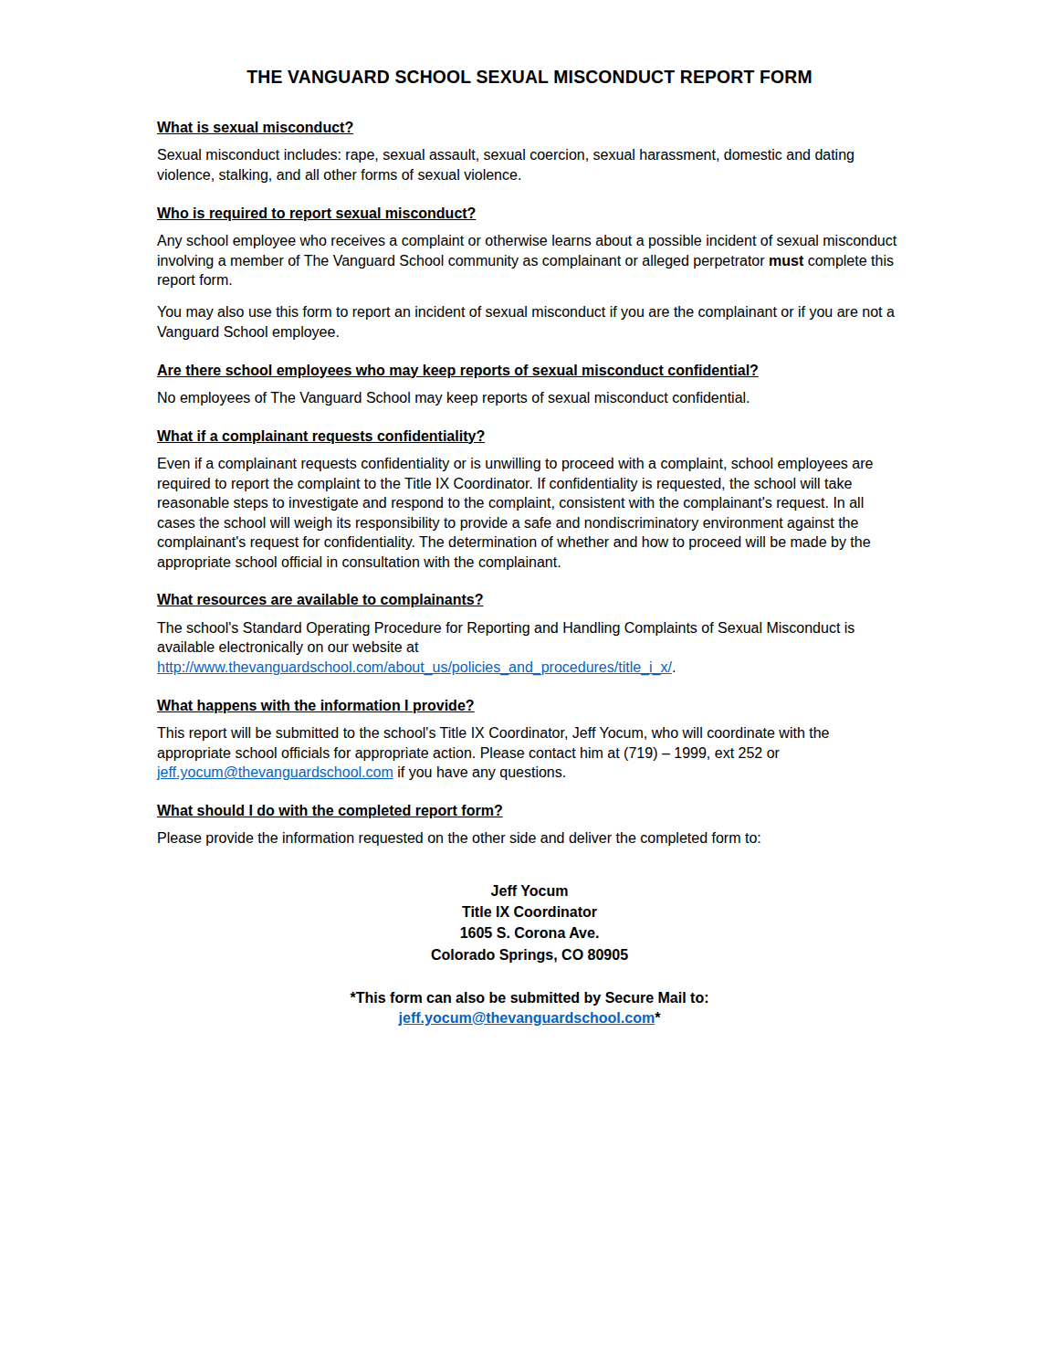THE VANGUARD SCHOOL SEXUAL MISCONDUCT REPORT FORM
What is sexual misconduct?
Sexual misconduct includes: rape, sexual assault, sexual coercion, sexual harassment, domestic and dating violence, stalking, and all other forms of sexual violence.
Who is required to report sexual misconduct?
Any school employee who receives a complaint or otherwise learns about a possible incident of sexual misconduct involving a member of The Vanguard School community as complainant or alleged perpetrator must complete this report form.
You may also use this form to report an incident of sexual misconduct if you are the complainant or if you are not a Vanguard School employee.
Are there school employees who may keep reports of sexual misconduct confidential?
No employees of The Vanguard School may keep reports of sexual misconduct confidential.
What if a complainant requests confidentiality?
Even if a complainant requests confidentiality or is unwilling to proceed with a complaint, school employees are required to report the complaint to the Title IX Coordinator. If confidentiality is requested, the school will take reasonable steps to investigate and respond to the complaint, consistent with the complainant's request. In all cases the school will weigh its responsibility to provide a safe and nondiscriminatory environment against the complainant's request for confidentiality. The determination of whether and how to proceed will be made by the appropriate school official in consultation with the complainant.
What resources are available to complainants?
The school's Standard Operating Procedure for Reporting and Handling Complaints of Sexual Misconduct is available electronically on our website at http://www.thevanguardschool.com/about_us/policies_and_procedures/title_i_x/.
What happens with the information I provide?
This report will be submitted to the school's Title IX Coordinator, Jeff Yocum, who will coordinate with the appropriate school officials for appropriate action. Please contact him at (719) – 1999, ext 252 or jeff.yocum@thevanguardschool.com if you have any questions.
What should I do with the completed report form?
Please provide the information requested on the other side and deliver the completed form to:
Jeff Yocum
Title IX Coordinator
1605 S. Corona Ave.
Colorado Springs, CO 80905
*This form can also be submitted by Secure Mail to:
jeff.yocum@thevanguardschool.com*